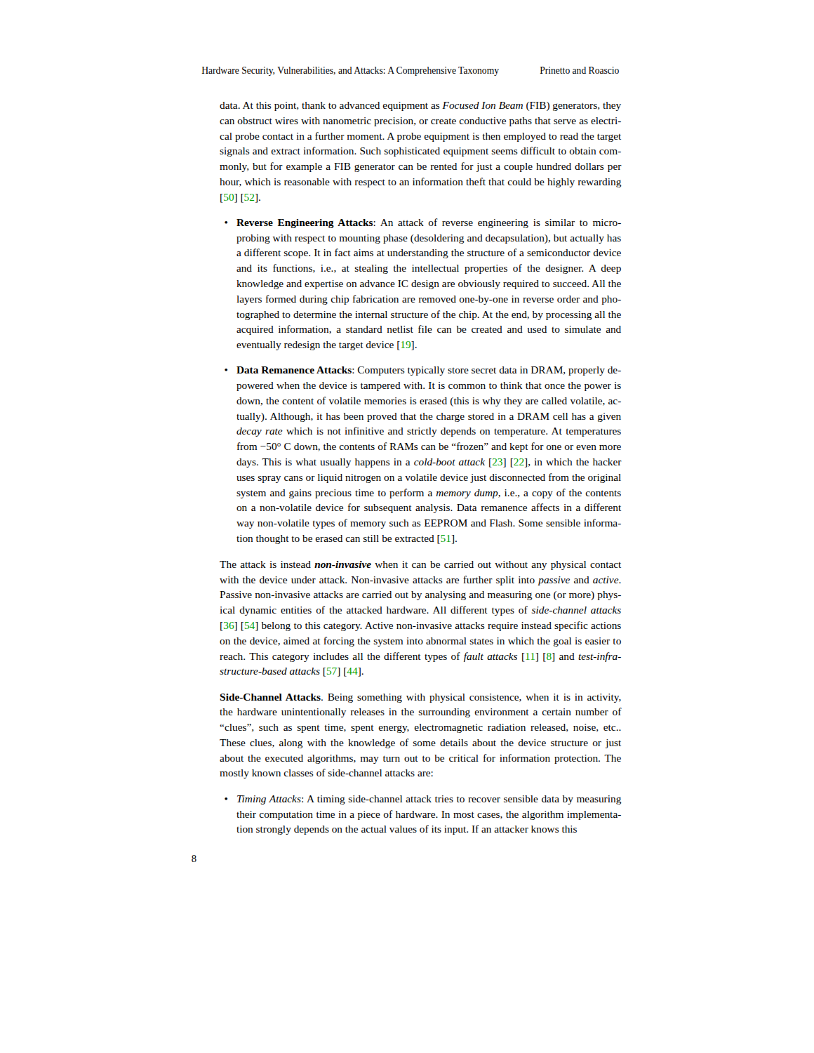Hardware Security, Vulnerabilities, and Attacks: A Comprehensive Taxonomy Prinetto and Roascio
data. At this point, thank to advanced equipment as Focused Ion Beam (FIB) generators, they can obstruct wires with nanometric precision, or create conductive paths that serve as electrical probe contact in a further moment. A probe equipment is then employed to read the target signals and extract information. Such sophisticated equipment seems difficult to obtain commonly, but for example a FIB generator can be rented for just a couple hundred dollars per hour, which is reasonable with respect to an information theft that could be highly rewarding [50] [52].
Reverse Engineering Attacks: An attack of reverse engineering is similar to micro-probing with respect to mounting phase (desoldering and decapsulation), but actually has a different scope. It in fact aims at understanding the structure of a semiconductor device and its functions, i.e., at stealing the intellectual properties of the designer. A deep knowledge and expertise on advance IC design are obviously required to succeed. All the layers formed during chip fabrication are removed one-by-one in reverse order and photographed to determine the internal structure of the chip. At the end, by processing all the acquired information, a standard netlist file can be created and used to simulate and eventually redesign the target device [19].
Data Remanence Attacks: Computers typically store secret data in DRAM, properly de-powered when the device is tampered with. It is common to think that once the power is down, the content of volatile memories is erased (this is why they are called volatile, actually). Although, it has been proved that the charge stored in a DRAM cell has a given decay rate which is not infinitive and strictly depends on temperature. At temperatures from −50° C down, the contents of RAMs can be “frozen” and kept for one or even more days. This is what usually happens in a cold-boot attack [23] [22], in which the hacker uses spray cans or liquid nitrogen on a volatile device just disconnected from the original system and gains precious time to perform a memory dump, i.e., a copy of the contents on a non-volatile device for subsequent analysis. Data remanence affects in a different way non-volatile types of memory such as EEPROM and Flash. Some sensible information thought to be erased can still be extracted [51].
The attack is instead non-invasive when it can be carried out without any physical contact with the device under attack. Non-invasive attacks are further split into passive and active. Passive non-invasive attacks are carried out by analysing and measuring one (or more) physical dynamic entities of the attacked hardware. All different types of side-channel attacks [36] [54] belong to this category. Active non-invasive attacks require instead specific actions on the device, aimed at forcing the system into abnormal states in which the goal is easier to reach. This category includes all the different types of fault attacks [11] [8] and test-infrastructure-based attacks [57] [44].
Side-Channel Attacks. Being something with physical consistence, when it is in activity, the hardware unintentionally releases in the surrounding environment a certain number of “clues”, such as spent time, spent energy, electromagnetic radiation released, noise, etc.. These clues, along with the knowledge of some details about the device structure or just about the executed algorithms, may turn out to be critical for information protection. The mostly known classes of side-channel attacks are:
Timing Attacks: A timing side-channel attack tries to recover sensible data by measuring their computation time in a piece of hardware. In most cases, the algorithm implementation strongly depends on the actual values of its input. If an attacker knows this
8